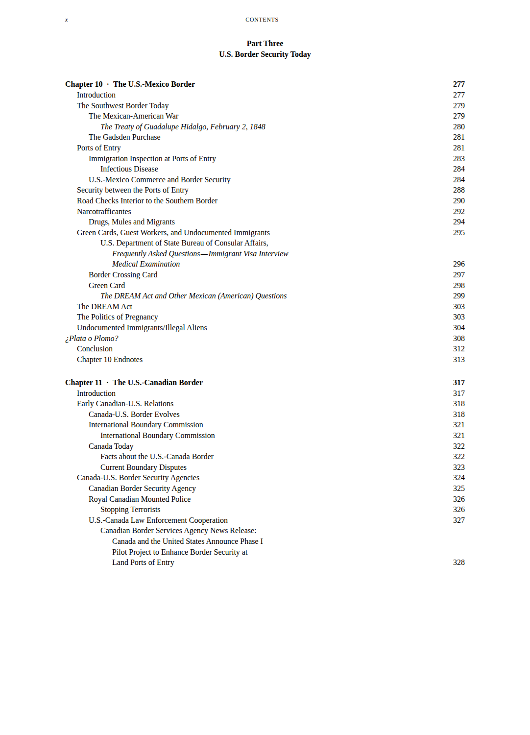x Contents
Part Three U.S. Border Security Today
Chapter 10 · The U.S.-Mexico Border 277
Introduction 277
The Southwest Border Today 279
The Mexican-American War 279
The Treaty of Guadalupe Hidalgo, February 2, 1848 280
The Gadsden Purchase 281
Ports of Entry 281
Immigration Inspection at Ports of Entry 283
Infectious Disease 284
U.S.-Mexico Commerce and Border Security 284
Security between the Ports of Entry 288
Road Checks Interior to the Southern Border 290
Narcotrafficantes 292
Drugs, Mules and Migrants 294
Green Cards, Guest Workers, and Undocumented Immigrants 295
U.S. Department of State Bureau of Consular Affairs,
Frequently Asked Questions — Immigrant Visa Interview
Medical Examination 296
Border Crossing Card 297
Green Card 298
The DREAM Act and Other Mexican (American) Questions 299
The DREAM Act 303
The Politics of Pregnancy 303
Undocumented Immigrants/Illegal Aliens 304
¿Plata o Plomo? 308
Conclusion 312
Chapter 10 Endnotes 313
Chapter 11 · The U.S.-Canadian Border 317
Introduction 317
Early Canadian-U.S. Relations 318
Canada-U.S. Border Evolves 318
International Boundary Commission 321
International Boundary Commission 321
Canada Today 322
Facts about the U.S.-Canada Border 322
Current Boundary Disputes 323
Canada-U.S. Border Security Agencies 324
Canadian Border Security Agency 325
Royal Canadian Mounted Police 326
Stopping Terrorists 326
U.S.-Canada Law Enforcement Cooperation 327
Canadian Border Services Agency News Release:
Canada and the United States Announce Phase I
Pilot Project to Enhance Border Security at
Land Ports of Entry 328